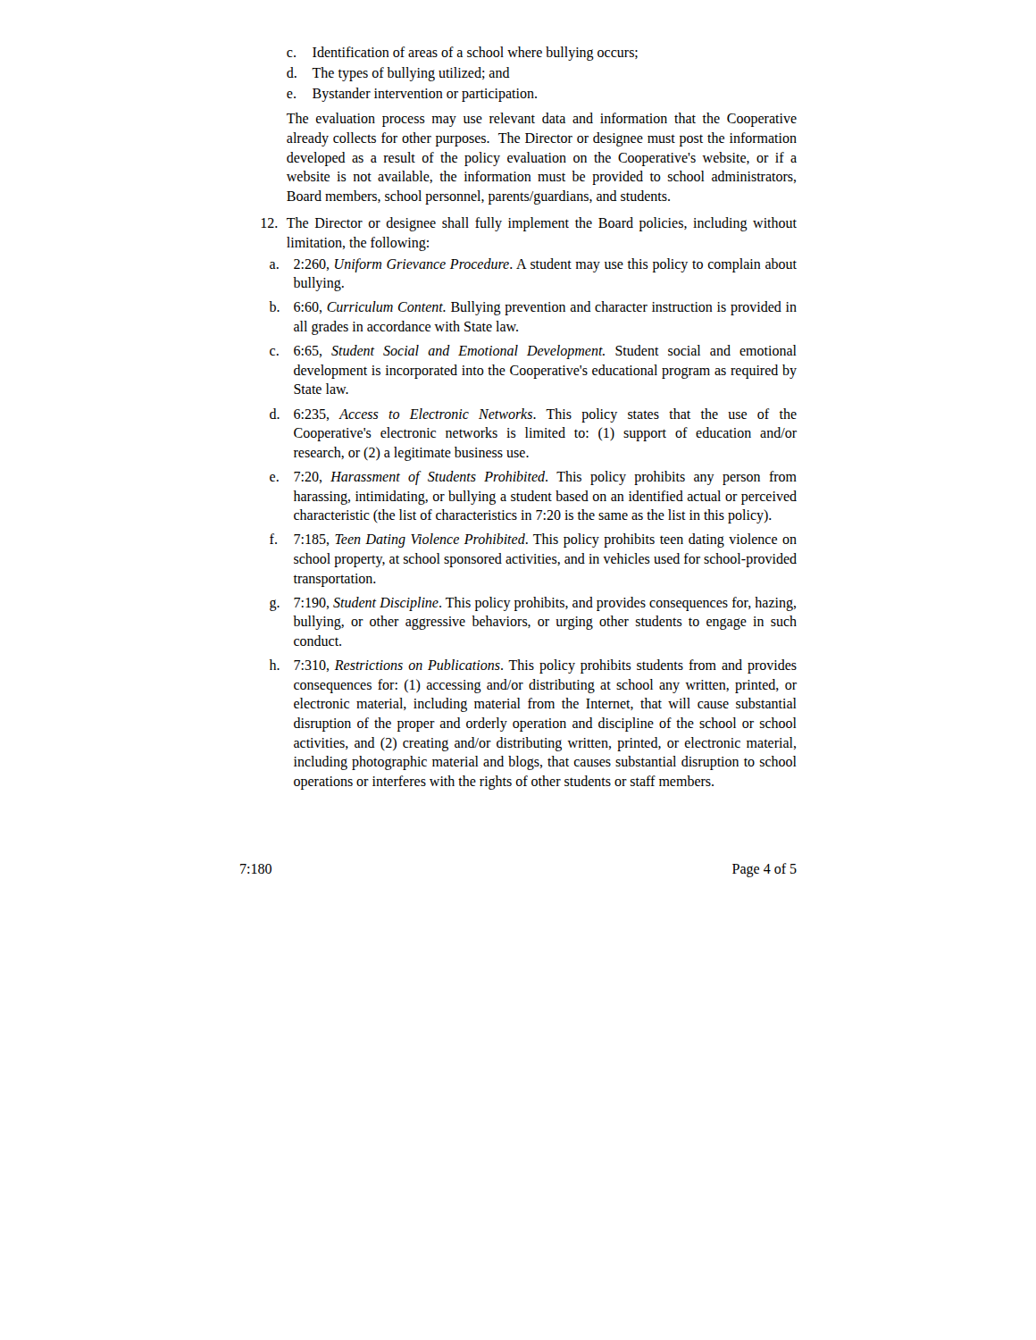c.
Identification of areas of a school where bullying occurs;
d.
The types of bullying utilized; and
e.
Bystander intervention or participation.
The evaluation process may use relevant data and information that the Cooperative already collects for other purposes. The Director or designee must post the information developed as a result of the policy evaluation on the Cooperative's website, or if a website is not available, the information must be provided to school administrators, Board members, school personnel, parents/guardians, and students.
12.
The Director or designee shall fully implement the Board policies, including without limitation, the following:
a.
2:260, Uniform Grievance Procedure. A student may use this policy to complain about bullying.
b.
6:60, Curriculum Content. Bullying prevention and character instruction is provided in all grades in accordance with State law.
c.
6:65, Student Social and Emotional Development. Student social and emotional development is incorporated into the Cooperative's educational program as required by State law.
d.
6:235, Access to Electronic Networks. This policy states that the use of the Cooperative's electronic networks is limited to: (1) support of education and/or research, or (2) a legitimate business use.
e.
7:20, Harassment of Students Prohibited. This policy prohibits any person from harassing, intimidating, or bullying a student based on an identified actual or perceived characteristic (the list of characteristics in 7:20 is the same as the list in this policy).
f.
7:185, Teen Dating Violence Prohibited. This policy prohibits teen dating violence on school property, at school sponsored activities, and in vehicles used for school-provided transportation.
g.
7:190, Student Discipline. This policy prohibits, and provides consequences for, hazing, bullying, or other aggressive behaviors, or urging other students to engage in such conduct.
h.
7:310, Restrictions on Publications. This policy prohibits students from and provides consequences for: (1) accessing and/or distributing at school any written, printed, or electronic material, including material from the Internet, that will cause substantial disruption of the proper and orderly operation and discipline of the school or school activities, and (2) creating and/or distributing written, printed, or electronic material, including photographic material and blogs, that causes substantial disruption to school operations or interferes with the rights of other students or staff members.
7:180 Page 4 of 5